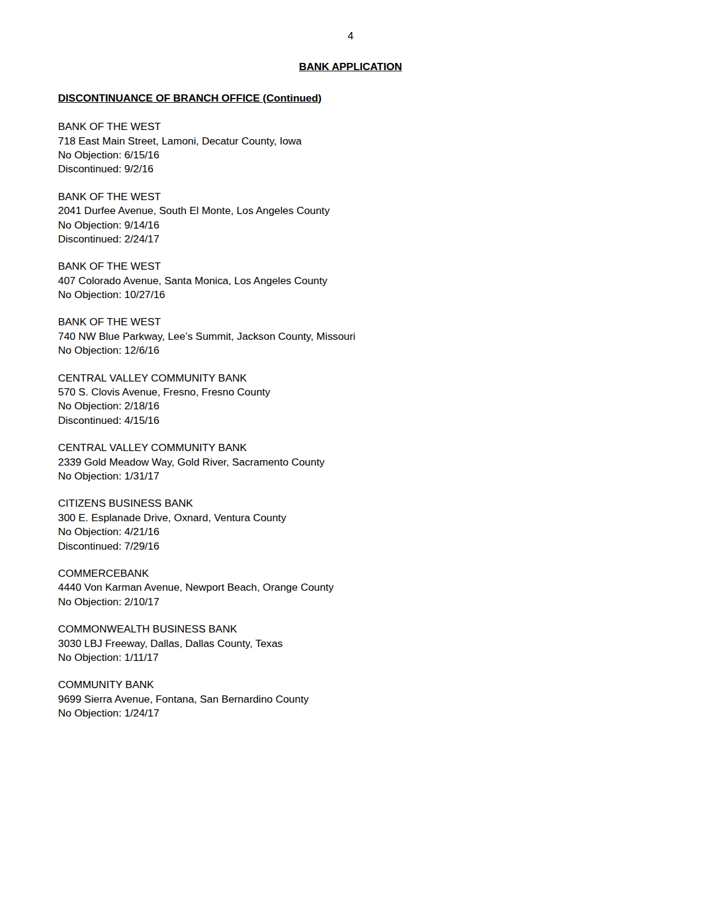4
BANK APPLICATION
DISCONTINUANCE OF BRANCH OFFICE (Continued)
BANK OF THE WEST
718 East Main Street, Lamoni, Decatur County, Iowa
No Objection: 6/15/16
Discontinued: 9/2/16
BANK OF THE WEST
2041 Durfee Avenue, South El Monte, Los Angeles County
No Objection: 9/14/16
Discontinued: 2/24/17
BANK OF THE WEST
407 Colorado Avenue, Santa Monica, Los Angeles County
No Objection: 10/27/16
BANK OF THE WEST
740 NW Blue Parkway, Lee’s Summit, Jackson County, Missouri
No Objection: 12/6/16
CENTRAL VALLEY COMMUNITY BANK
570 S. Clovis Avenue, Fresno, Fresno County
No Objection: 2/18/16
Discontinued: 4/15/16
CENTRAL VALLEY COMMUNITY BANK
2339 Gold Meadow Way, Gold River, Sacramento County
No Objection: 1/31/17
CITIZENS BUSINESS BANK
300 E. Esplanade Drive, Oxnard, Ventura County
No Objection: 4/21/16
Discontinued: 7/29/16
COMMERCEBANK
4440 Von Karman Avenue, Newport Beach, Orange County
No Objection: 2/10/17
COMMONWEALTH BUSINESS BANK
3030 LBJ Freeway, Dallas, Dallas County, Texas
No Objection: 1/11/17
COMMUNITY BANK
9699 Sierra Avenue, Fontana, San Bernardino County
No Objection: 1/24/17